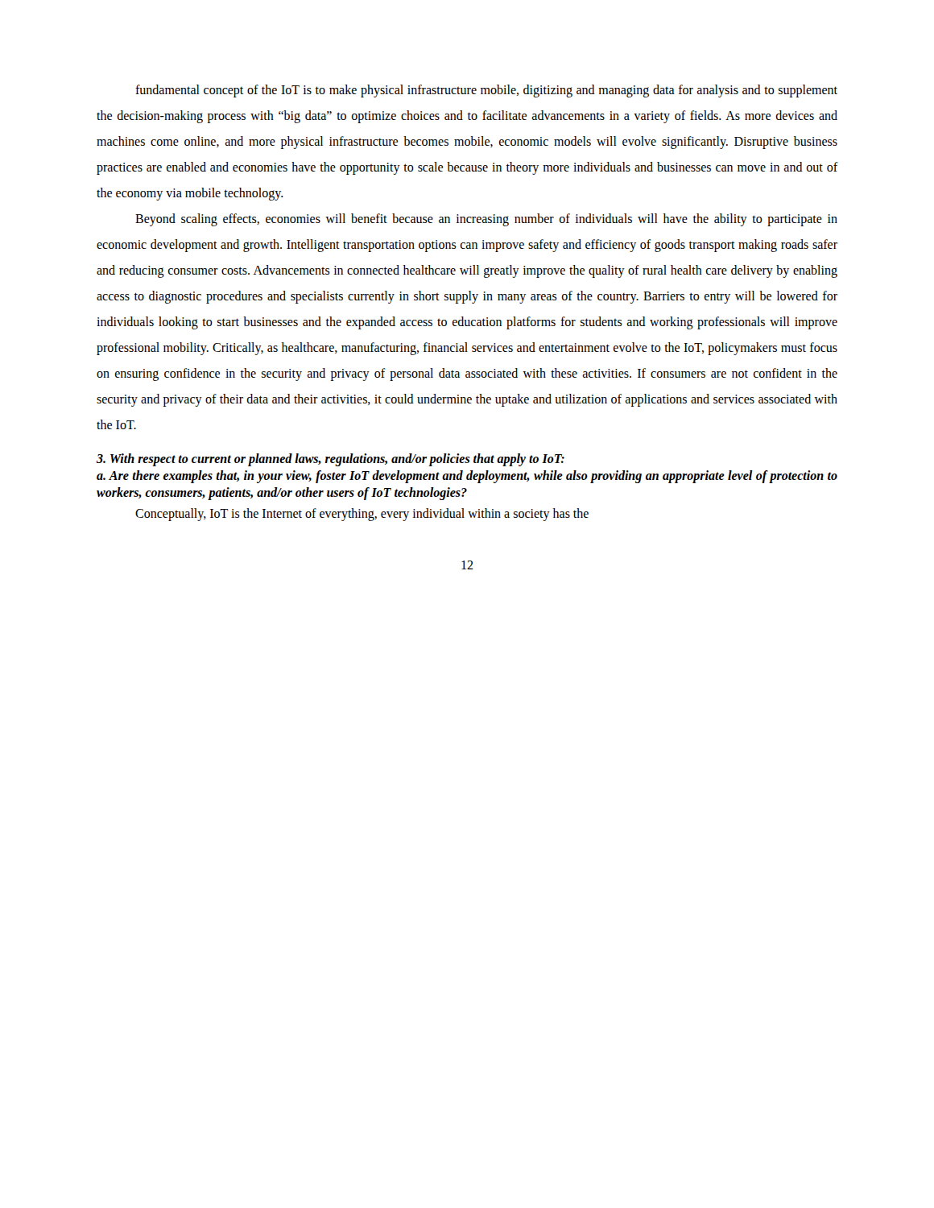fundamental concept of the IoT is to make physical infrastructure mobile, digitizing and managing data for analysis and to supplement the decision-making process with “big data” to optimize choices and to facilitate advancements in a variety of fields. As more devices and machines come online, and more physical infrastructure becomes mobile, economic models will evolve significantly. Disruptive business practices are enabled and economies have the opportunity to scale because in theory more individuals and businesses can move in and out of the economy via mobile technology.
Beyond scaling effects, economies will benefit because an increasing number of individuals will have the ability to participate in economic development and growth. Intelligent transportation options can improve safety and efficiency of goods transport making roads safer and reducing consumer costs. Advancements in connected healthcare will greatly improve the quality of rural health care delivery by enabling access to diagnostic procedures and specialists currently in short supply in many areas of the country. Barriers to entry will be lowered for individuals looking to start businesses and the expanded access to education platforms for students and working professionals will improve professional mobility. Critically, as healthcare, manufacturing, financial services and entertainment evolve to the IoT, policymakers must focus on ensuring confidence in the security and privacy of personal data associated with these activities. If consumers are not confident in the security and privacy of their data and their activities, it could undermine the uptake and utilization of applications and services associated with the IoT.
3. With respect to current or planned laws, regulations, and/or policies that apply to IoT:
a. Are there examples that, in your view, foster IoT development and deployment, while also providing an appropriate level of protection to workers, consumers, patients, and/or other users of IoT technologies?
Conceptually, IoT is the Internet of everything, every individual within a society has the
12